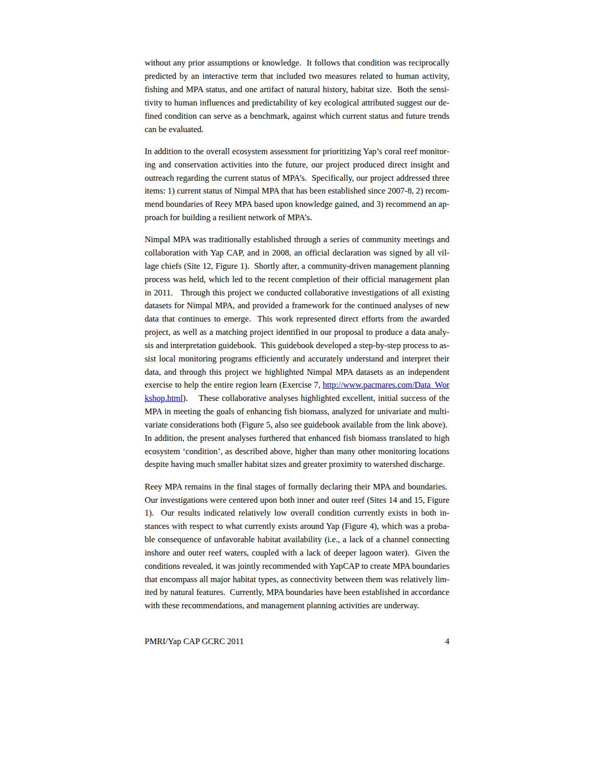without any prior assumptions or knowledge. It follows that condition was reciprocally predicted by an interactive term that included two measures related to human activity, fishing and MPA status, and one artifact of natural history, habitat size. Both the sensitivity to human influences and predictability of key ecological attributed suggest our defined condition can serve as a benchmark, against which current status and future trends can be evaluated.
In addition to the overall ecosystem assessment for prioritizing Yap’s coral reef monitoring and conservation activities into the future, our project produced direct insight and outreach regarding the current status of MPA’s. Specifically, our project addressed three items: 1) current status of Nimpal MPA that has been established since 2007-8, 2) recommend boundaries of Reey MPA based upon knowledge gained, and 3) recommend an approach for building a resilient network of MPA’s.
Nimpal MPA was traditionally established through a series of community meetings and collaboration with Yap CAP, and in 2008, an official declaration was signed by all village chiefs (Site 12, Figure 1). Shortly after, a community-driven management planning process was held, which led to the recent completion of their official management plan in 2011. Through this project we conducted collaborative investigations of all existing datasets for Nimpal MPA, and provided a framework for the continued analyses of new data that continues to emerge. This work represented direct efforts from the awarded project, as well as a matching project identified in our proposal to produce a data analysis and interpretation guidebook. This guidebook developed a step-by-step process to assist local monitoring programs efficiently and accurately understand and interpret their data, and through this project we highlighted Nimpal MPA datasets as an independent exercise to help the entire region learn (Exercise 7, http://www.pacmares.com/Data_Workshop.html). These collaborative analyses highlighted excellent, initial success of the MPA in meeting the goals of enhancing fish biomass, analyzed for univariate and multivariate considerations both (Figure 5, also see guidebook available from the link above). In addition, the present analyses furthered that enhanced fish biomass translated to high ecosystem ‘condition’, as described above, higher than many other monitoring locations despite having much smaller habitat sizes and greater proximity to watershed discharge.
Reey MPA remains in the final stages of formally declaring their MPA and boundaries. Our investigations were centered upon both inner and outer reef (Sites 14 and 15, Figure 1). Our results indicated relatively low overall condition currently exists in both instances with respect to what currently exists around Yap (Figure 4), which was a probable consequence of unfavorable habitat availability (i.e., a lack of a channel connecting inshore and outer reef waters, coupled with a lack of deeper lagoon water). Given the conditions revealed, it was jointly recommended with YapCAP to create MPA boundaries that encompass all major habitat types, as connectivity between them was relatively limited by natural features. Currently, MPA boundaries have been established in accordance with these recommendations, and management planning activities are underway.
PMRI/Yap CAP GCRC 2011 4